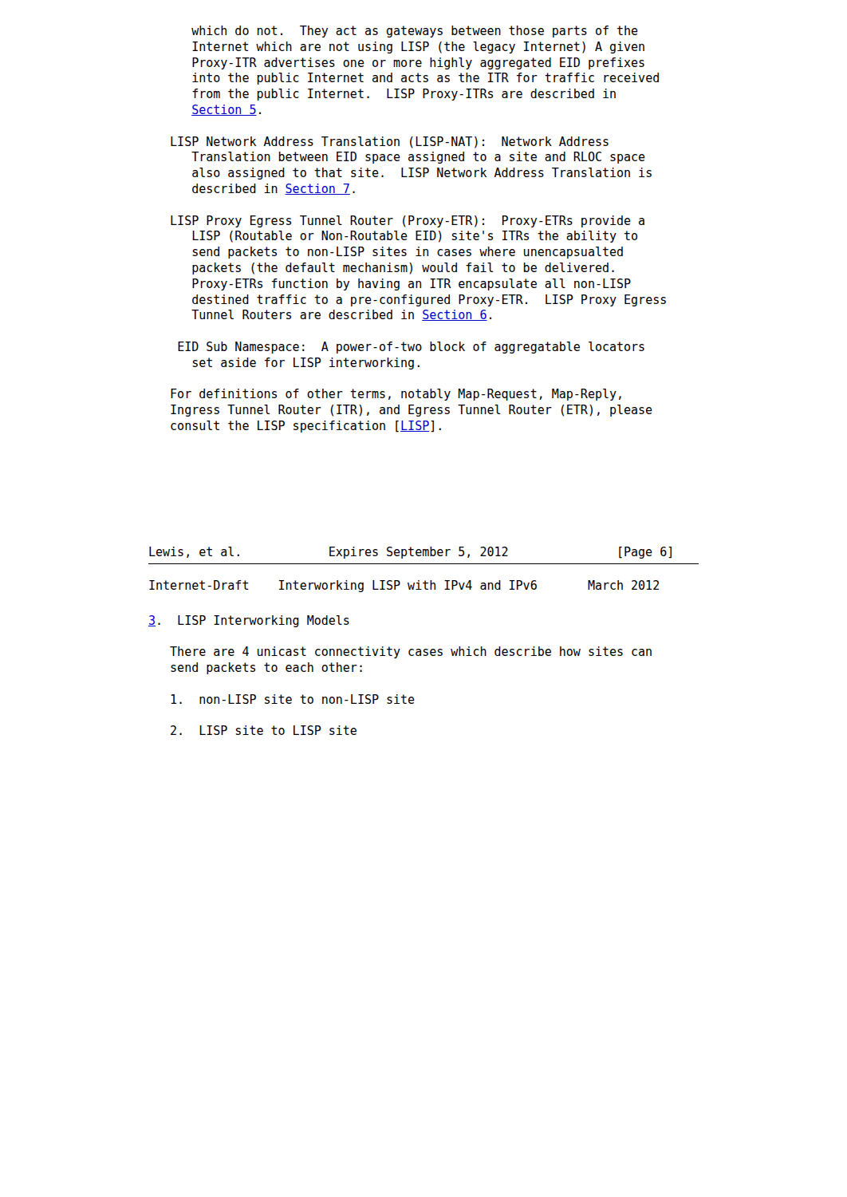which do not.  They act as gateways between those parts of the
      Internet which are not using LISP (the legacy Internet) A given
      Proxy-ITR advertises one or more highly aggregated EID prefixes
      into the public Internet and acts as the ITR for traffic received
      from the public Internet.  LISP Proxy-ITRs are described in
      Section 5.

   LISP Network Address Translation (LISP-NAT):  Network Address
      Translation between EID space assigned to a site and RLOC space
      also assigned to that site.  LISP Network Address Translation is
      described in Section 7.

   LISP Proxy Egress Tunnel Router (Proxy-ETR):  Proxy-ETRs provide a
      LISP (Routable or Non-Routable EID) site's ITRs the ability to
      send packets to non-LISP sites in cases where unencapsualted
      packets (the default mechanism) would fail to be delivered.
      Proxy-ETRs function by having an ITR encapsulate all non-LISP
      destined traffic to a pre-configured Proxy-ETR.  LISP Proxy Egress
      Tunnel Routers are described in Section 6.

    EID Sub Namespace:  A power-of-two block of aggregatable locators
      set aside for LISP interworking.

   For definitions of other terms, notably Map-Request, Map-Reply,
   Ingress Tunnel Router (ITR), and Egress Tunnel Router (ETR), please
   consult the LISP specification [LISP].
Lewis, et al. Expires September 5, 2012 [Page 6]
Internet-Draft Interworking LISP with IPv4 and IPv6 March 2012
3.  LISP Interworking Models

   There are 4 unicast connectivity cases which describe how sites can
   send packets to each other:

   1.  non-LISP site to non-LISP site

   2.  LISP site to LISP site